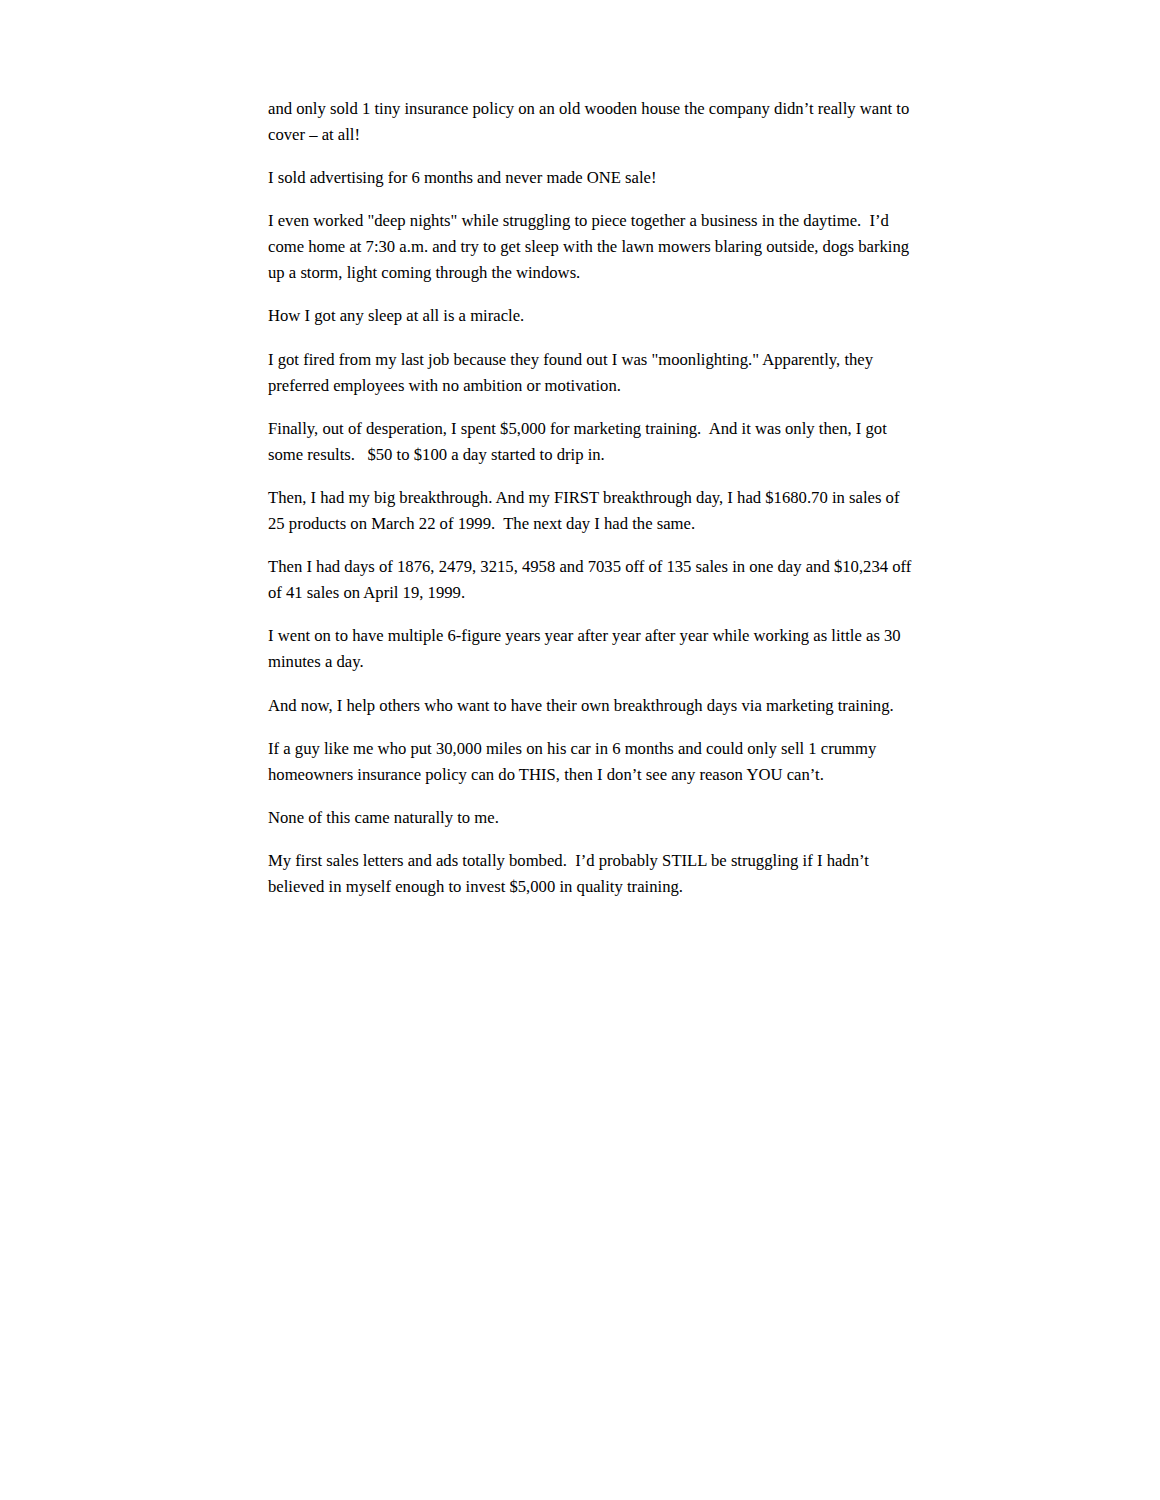and only sold 1 tiny insurance policy on an old wooden house the company didn’t really want to cover – at all!
I sold advertising for 6 months and never made ONE sale!
I even worked "deep nights" while struggling to piece together a business in the daytime. I’d come home at 7:30 a.m. and try to get sleep with the lawn mowers blaring outside, dogs barking up a storm, light coming through the windows.
How I got any sleep at all is a miracle.
I got fired from my last job because they found out I was "moonlighting." Apparently, they preferred employees with no ambition or motivation.
Finally, out of desperation, I spent $5,000 for marketing training. And it was only then, I got some results. $50 to $100 a day started to drip in.
Then, I had my big breakthrough. And my FIRST breakthrough day, I had $1680.70 in sales of 25 products on March 22 of 1999. The next day I had the same.
Then I had days of 1876, 2479, 3215, 4958 and 7035 off of 135 sales in one day and $10,234 off of 41 sales on April 19, 1999.
I went on to have multiple 6-figure years year after year after year while working as little as 30 minutes a day.
And now, I help others who want to have their own breakthrough days via marketing training.
If a guy like me who put 30,000 miles on his car in 6 months and could only sell 1 crummy homeowners insurance policy can do THIS, then I don’t see any reason YOU can’t.
None of this came naturally to me.
My first sales letters and ads totally bombed. I’d probably STILL be struggling if I hadn’t believed in myself enough to invest $5,000 in quality training.